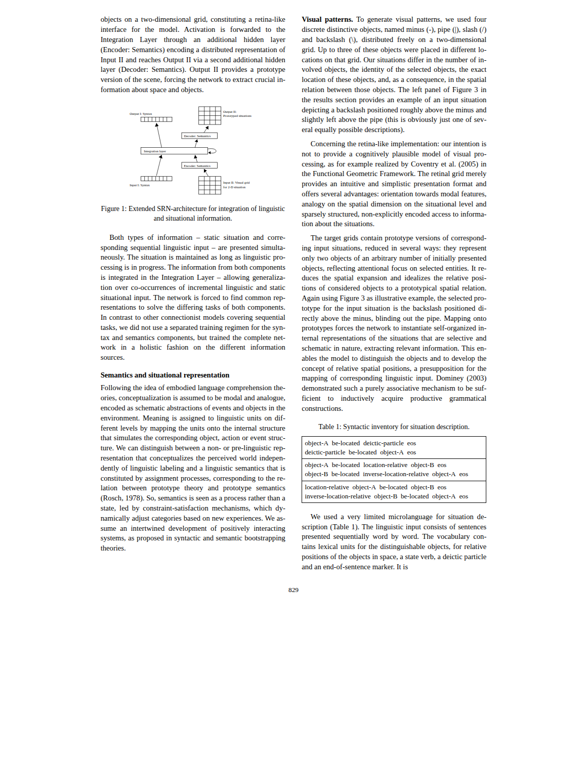objects on a two-dimensional grid, constituting a retina-like interface for the model. Activation is forwarded to the Integration Layer through an additional hidden layer (Encoder: Semantics) encoding a distributed representation of Input II and reaches Output II via a second additional hidden layer (Decoder: Semantics). Output II provides a prototype version of the scene, forcing the network to extract crucial information about space and objects.
Output II: Prototyped situations Output I: Syntax Decoder: Semantics Integration layer Encoder: Semantics Input I: Syntax Input II: Visual grid for 2-D situation
Figure 1: Extended SRN-architecture for integration of linguistic and situational information.
Both types of information – static situation and corresponding sequential linguistic input – are presented simultaneously. The situation is maintained as long as linguistic processing is in progress. The information from both components is integrated in the Integration Layer – allowing generalization over co-occurrences of incremental linguistic and static situational input. The network is forced to find common representations to solve the differing tasks of both components. In contrast to other connectionist models covering sequential tasks, we did not use a separated training regimen for the syntax and semantics components, but trained the complete network in a holistic fashion on the different information sources.
Semantics and situational representation
Following the idea of embodied language comprehension theories, conceptualization is assumed to be modal and analogue, encoded as schematic abstractions of events and objects in the environment. Meaning is assigned to linguistic units on different levels by mapping the units onto the internal structure that simulates the corresponding object, action or event structure. We can distinguish between a non- or pre-linguistic representation that conceptualizes the perceived world independently of linguistic labeling and a linguistic semantics that is constituted by assignment processes, corresponding to the relation between prototype theory and prototype semantics (Rosch, 1978). So, semantics is seen as a process rather than a state, led by constraint-satisfaction mechanisms, which dynamically adjust categories based on new experiences. We assume an intertwined development of positively interacting systems, as proposed in syntactic and semantic bootstrapping theories.
Visual patterns. To generate visual patterns, we used four discrete distinctive objects, named minus (-), pipe (|), slash (/) and backslash (\), distributed freely on a two-dimensional grid. Up to three of these objects were placed in different locations on that grid. Our situations differ in the number of involved objects, the identity of the selected objects, the exact location of these objects, and, as a consequence, in the spatial relation between those objects. The left panel of Figure 3 in the results section provides an example of an input situation depicting a backslash positioned roughly above the minus and slightly left above the pipe (this is obviously just one of several equally possible descriptions).
Concerning the retina-like implementation: our intention is not to provide a cognitively plausible model of visual processing, as for example realized by Coventry et al. (2005) in the Functional Geometric Framework. The retinal grid merely provides an intuitive and simplistic presentation format and offers several advantages: orientation towards modal features, analogy on the spatial dimension on the situational level and sparsely structured, non-explicitly encoded access to information about the situations.
The target grids contain prototype versions of corresponding input situations, reduced in several ways: they represent only two objects of an arbitrary number of initially presented objects, reflecting attentional focus on selected entities. It reduces the spatial expansion and idealizes the relative positions of considered objects to a prototypical spatial relation. Again using Figure 3 as illustrative example, the selected prototype for the input situation is the backslash positioned directly above the minus, blinding out the pipe. Mapping onto prototypes forces the network to instantiate self-organized internal representations of the situations that are selective and schematic in nature, extracting relevant information. This enables the model to distinguish the objects and to develop the concept of relative spatial positions, a presupposition for the mapping of corresponding linguistic input. Dominey (2003) demonstrated such a purely associative mechanism to be sufficient to inductively acquire productive grammatical constructions.
Table 1: Syntactic inventory for situation description.
| object-A be-located deictic-particle eos deictic-particle be-located object-A eos |
| object-A be-located location-relative object-B eos object-B be-located inverse-location-relative object-A eos |
| location-relative object-A be-located object-B eos inverse-location-relative object-B be-located object-A eos |
We used a very limited microlanguage for situation description (Table 1). The linguistic input consists of sentences presented sequentially word by word. The vocabulary contains lexical units for the distinguishable objects, for relative positions of the objects in space, a state verb, a deictic particle and an end-of-sentence marker. It is
829